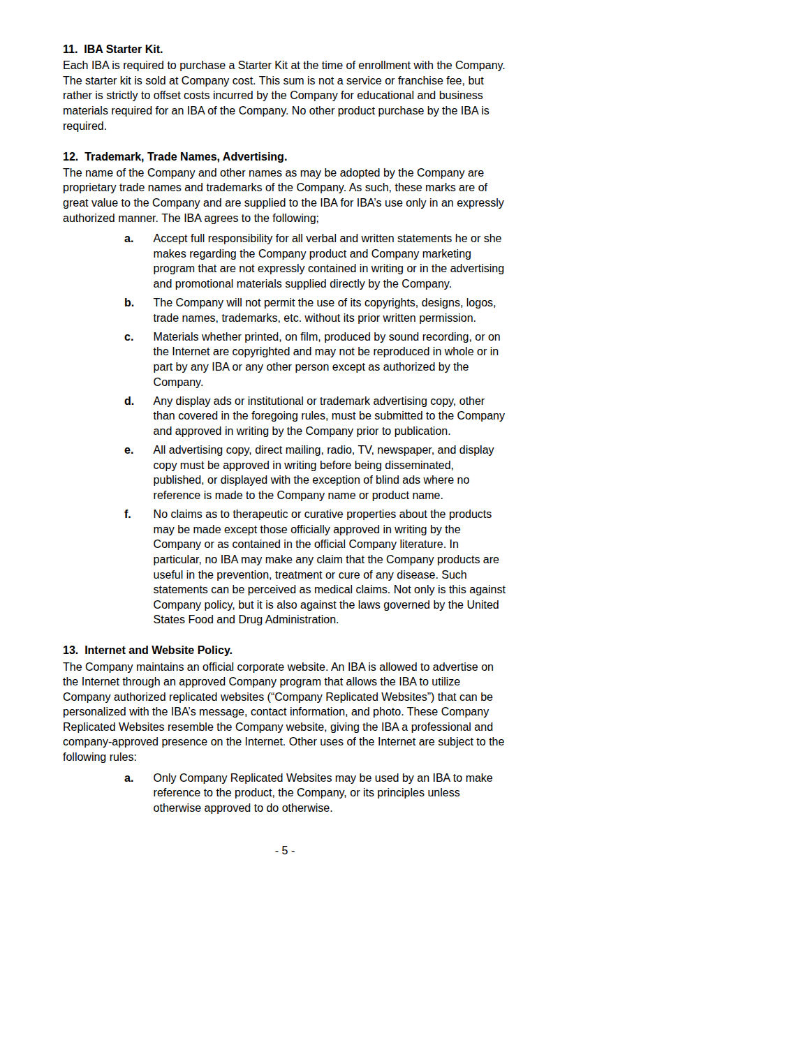11. IBA Starter Kit.
Each IBA is required to purchase a Starter Kit at the time of enrollment with the Company. The starter kit is sold at Company cost. This sum is not a service or franchise fee, but rather is strictly to offset costs incurred by the Company for educational and business materials required for an IBA of the Company. No other product purchase by the IBA is required.
12. Trademark, Trade Names, Advertising.
The name of the Company and other names as may be adopted by the Company are proprietary trade names and trademarks of the Company. As such, these marks are of great value to the Company and are supplied to the IBA for IBA’s use only in an expressly authorized manner. The IBA agrees to the following;
a. Accept full responsibility for all verbal and written statements he or she makes regarding the Company product and Company marketing program that are not expressly contained in writing or in the advertising and promotional materials supplied directly by the Company.
b. The Company will not permit the use of its copyrights, designs, logos, trade names, trademarks, etc. without its prior written permission.
c. Materials whether printed, on film, produced by sound recording, or on the Internet are copyrighted and may not be reproduced in whole or in part by any IBA or any other person except as authorized by the Company.
d. Any display ads or institutional or trademark advertising copy, other than covered in the foregoing rules, must be submitted to the Company and approved in writing by the Company prior to publication.
e. All advertising copy, direct mailing, radio, TV, newspaper, and display copy must be approved in writing before being disseminated, published, or displayed with the exception of blind ads where no reference is made to the Company name or product name.
f. No claims as to therapeutic or curative properties about the products may be made except those officially approved in writing by the Company or as contained in the official Company literature. In particular, no IBA may make any claim that the Company products are useful in the prevention, treatment or cure of any disease. Such statements can be perceived as medical claims. Not only is this against Company policy, but it is also against the laws governed by the United States Food and Drug Administration.
13. Internet and Website Policy.
The Company maintains an official corporate website. An IBA is allowed to advertise on the Internet through an approved Company program that allows the IBA to utilize Company authorized replicated websites (“Company Replicated Websites”) that can be personalized with the IBA’s message, contact information, and photo. These Company Replicated Websites resemble the Company website, giving the IBA a professional and company-approved presence on the Internet. Other uses of the Internet are subject to the following rules:
a. Only Company Replicated Websites may be used by an IBA to make reference to the product, the Company, or its principles unless otherwise approved to do otherwise.
- 5 -